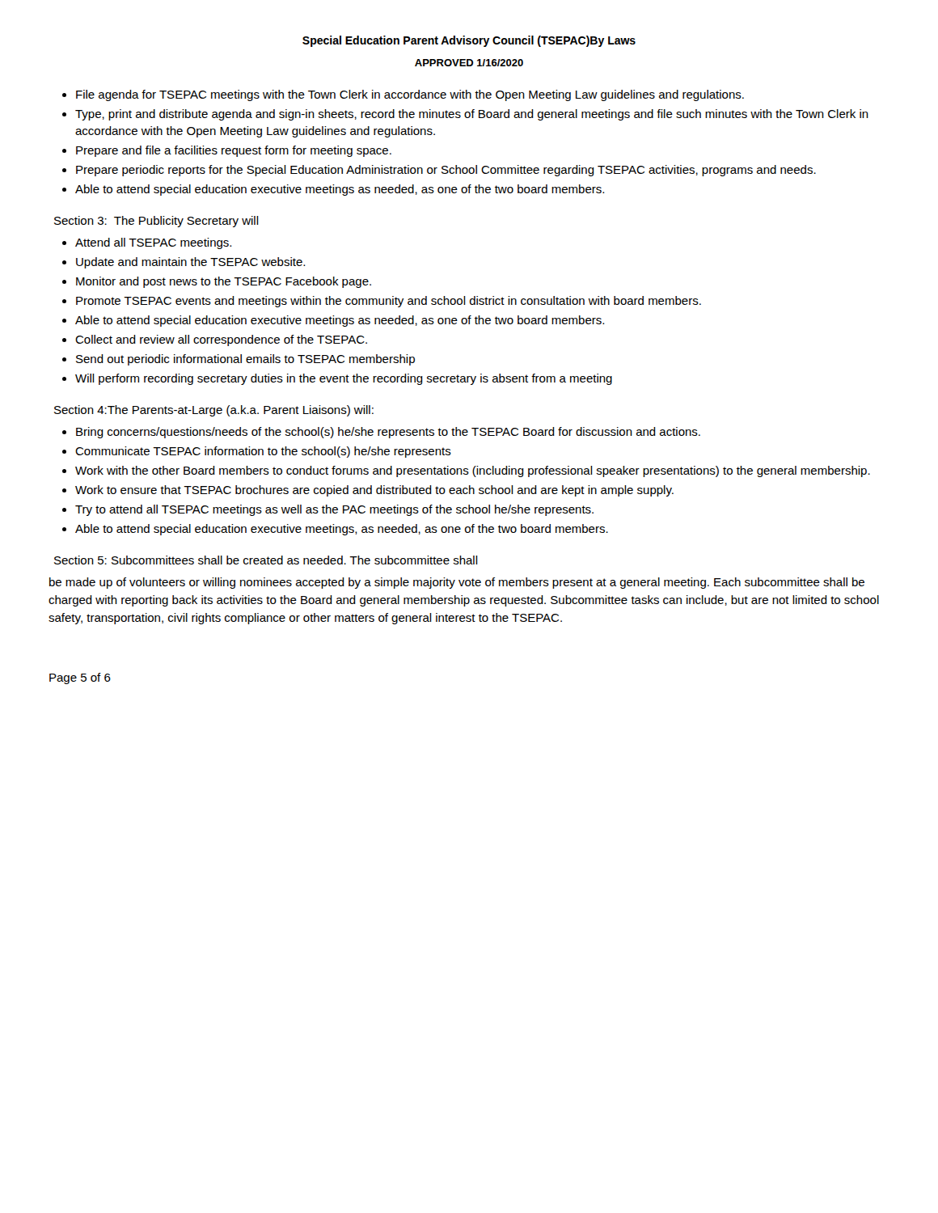Special Education Parent Advisory Council (TSEPAC)By Laws
APPROVED 1/16/2020
File agenda for TSEPAC meetings with the Town Clerk in accordance with the Open Meeting Law guidelines and regulations.
Type, print and distribute agenda and sign-in sheets, record the minutes of Board and general meetings and file such minutes with the Town Clerk in accordance with the Open Meeting Law guidelines and regulations.
Prepare and file a facilities request form for meeting space.
Prepare periodic reports for the Special Education Administration or School Committee regarding TSEPAC activities, programs and needs.
Able to attend special education executive meetings as needed, as one of the two board members.
Section 3: The Publicity Secretary will
Attend all TSEPAC meetings.
Update and maintain the TSEPAC website.
Monitor and post news to the TSEPAC Facebook page.
Promote TSEPAC events and meetings within the community and school district in consultation with board members.
Able to attend special education executive meetings as needed, as one of the two board members.
Collect and review all correspondence of the TSEPAC.
Send out periodic informational emails to TSEPAC membership
Will perform recording secretary duties in the event the recording secretary is absent from a meeting
Section 4:The Parents-at-Large (a.k.a. Parent Liaisons) will:
Bring concerns/questions/needs of the school(s) he/she represents to the TSEPAC Board for discussion and actions.
Communicate TSEPAC information to the school(s) he/she represents
Work with the other Board members to conduct forums and presentations (including professional speaker presentations) to the general membership.
Work to ensure that TSEPAC brochures are copied and distributed to each school and are kept in ample supply.
Try to attend all TSEPAC meetings as well as the PAC meetings of the school he/she represents.
Able to attend special education executive meetings, as needed, as one of the two board members.
Section 5: Subcommittees shall be created as needed. The subcommittee shall
be made up of volunteers or willing nominees accepted by a simple majority vote of members present at a general meeting. Each subcommittee shall be charged with reporting back its activities to the Board and general membership as requested. Subcommittee tasks can include, but are not limited to school safety, transportation, civil rights compliance or other matters of general interest to the TSEPAC.
Page 5 of 6